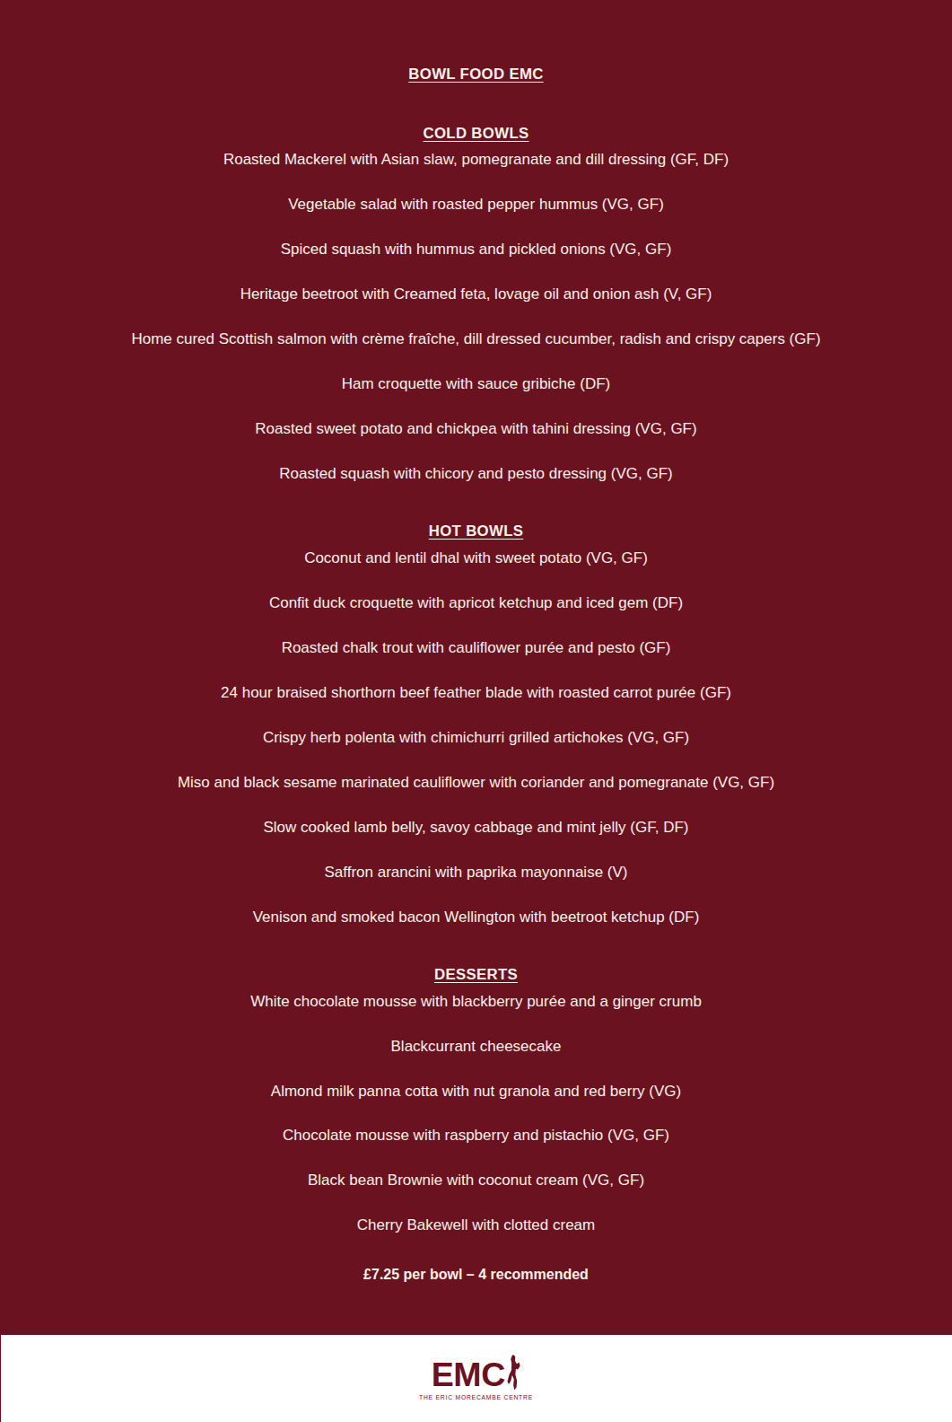BOWL FOOD EMC
COLD BOWLS
Roasted Mackerel with Asian slaw, pomegranate and dill dressing (GF, DF)
Vegetable salad with roasted pepper hummus (VG, GF)
Spiced squash with hummus and pickled onions (VG, GF)
Heritage beetroot with Creamed feta, lovage oil and onion ash (V, GF)
Home cured Scottish salmon with crème fraîche, dill dressed cucumber, radish and crispy capers (GF)
Ham croquette with sauce gribiche (DF)
Roasted sweet potato and chickpea with tahini dressing (VG, GF)
Roasted squash with chicory and pesto dressing (VG, GF)
HOT BOWLS
Coconut and lentil dhal with sweet potato (VG, GF)
Confit duck croquette with apricot ketchup and iced gem (DF)
Roasted chalk trout with cauliflower purée and pesto (GF)
24 hour braised shorthorn beef feather blade with roasted carrot purée (GF)
Crispy herb polenta with chimichurri grilled artichokes (VG, GF)
Miso and black sesame marinated cauliflower with coriander and pomegranate (VG, GF)
Slow cooked lamb belly, savoy cabbage and mint jelly (GF, DF)
Saffron arancini with paprika mayonnaise (V)
Venison and smoked bacon Wellington with beetroot ketchup (DF)
DESSERTS
White chocolate mousse with blackberry purée and a ginger crumb
Blackcurrant cheesecake
Almond milk panna cotta with nut granola and red berry (VG)
Chocolate mousse with raspberry and pistachio (VG, GF)
Black bean Brownie with coconut cream (VG, GF)
Cherry Bakewell with clotted cream
£7.25 per bowl – 4 recommended
EMC
The Eric Morecambe Centre